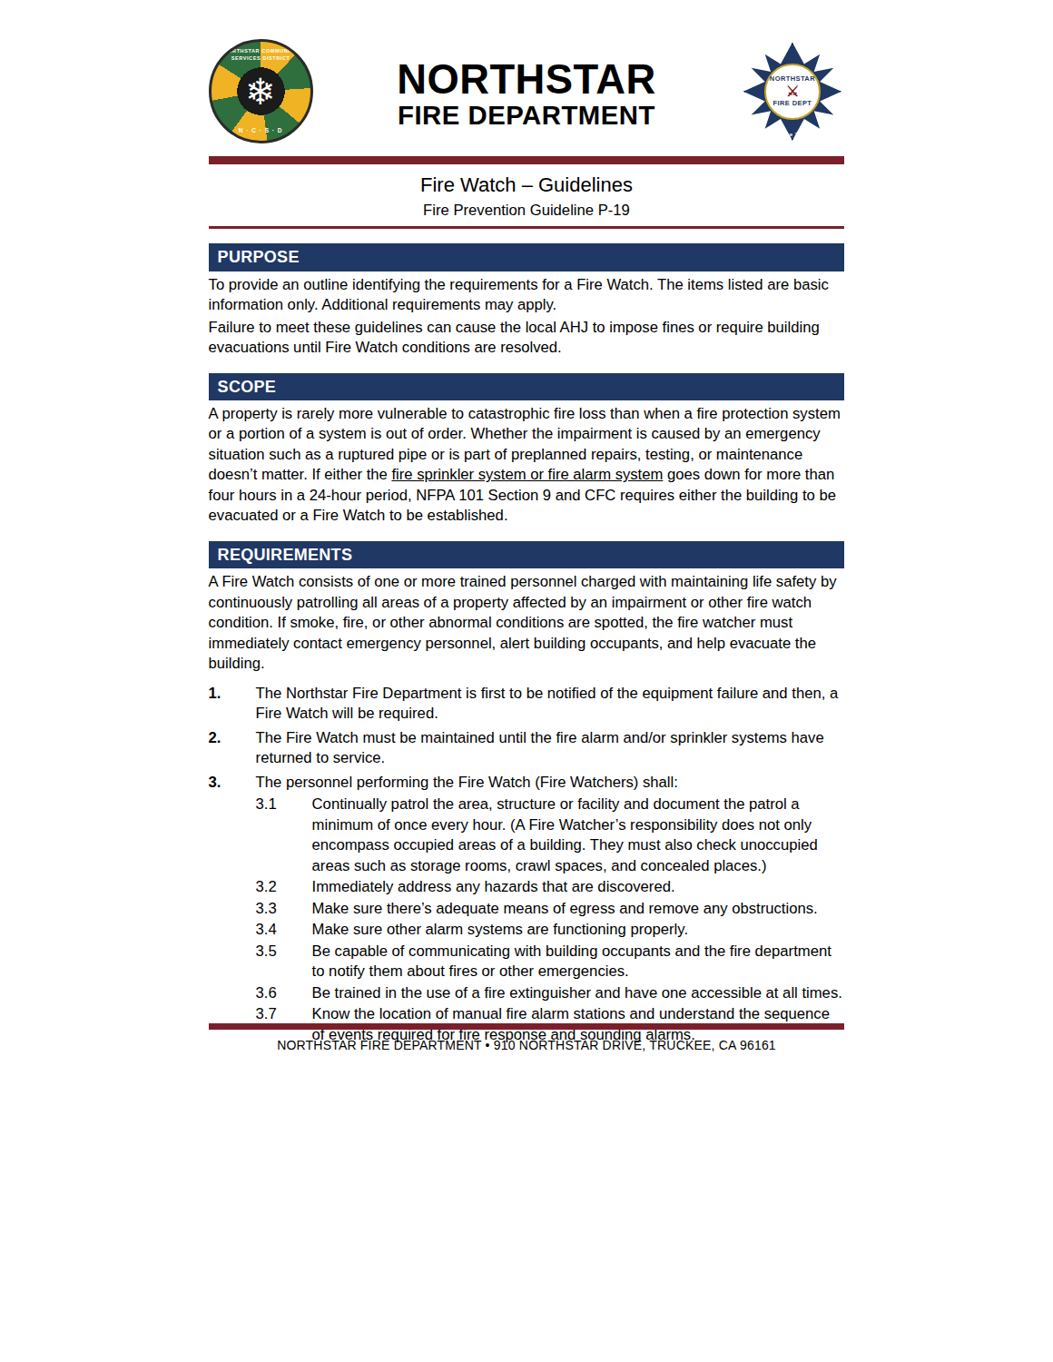NORTHSTAR COMMUNITY SERVICES DISTRICT
❄
N · C · S · D
NORTHSTAR
FIRE DEPARTMENT
NORTHSTAR
⚔
FIRE DEPT
Since 1977
Fire Watch – Guidelines
Fire Prevention Guideline P-19
PURPOSE
To provide an outline identifying the requirements for a Fire Watch. The items listed are basic information only. Additional requirements may apply.
Failure to meet these guidelines can cause the local AHJ to impose fines or require building evacuations until Fire Watch conditions are resolved.
SCOPE
A property is rarely more vulnerable to catastrophic fire loss than when a fire protection system or a portion of a system is out of order. Whether the impairment is caused by an emergency situation such as a ruptured pipe or is part of preplanned repairs, testing, or maintenance doesn’t matter. If either the fire sprinkler system or fire alarm system goes down for more than four hours in a 24-hour period, NFPA 101 Section 9 and CFC requires either the building to be evacuated or a Fire Watch to be established.
REQUIREMENTS
A Fire Watch consists of one or more trained personnel charged with maintaining life safety by continuously patrolling all areas of a property affected by an impairment or other fire watch condition. If smoke, fire, or other abnormal conditions are spotted, the fire watcher must immediately contact emergency personnel, alert building occupants, and help evacuate the building.
1. The Northstar Fire Department is first to be notified of the equipment failure and then, a Fire Watch will be required.
2. The Fire Watch must be maintained until the fire alarm and/or sprinkler systems have returned to service.
3. The personnel performing the Fire Watch (Fire Watchers) shall:
3.1 Continually patrol the area, structure or facility and document the patrol a minimum of once every hour. (A Fire Watcher’s responsibility does not only encompass occupied areas of a building. They must also check unoccupied areas such as storage rooms, crawl spaces, and concealed places.)
3.2 Immediately address any hazards that are discovered.
3.3 Make sure there’s adequate means of egress and remove any obstructions.
3.4 Make sure other alarm systems are functioning properly.
3.5 Be capable of communicating with building occupants and the fire department to notify them about fires or other emergencies.
3.6 Be trained in the use of a fire extinguisher and have one accessible at all times.
3.7 Know the location of manual fire alarm stations and understand the sequence of events required for fire response and sounding alarms.
NORTHSTAR FIRE DEPARTMENT • 910 NORTHSTAR DRIVE, TRUCKEE, CA 96161